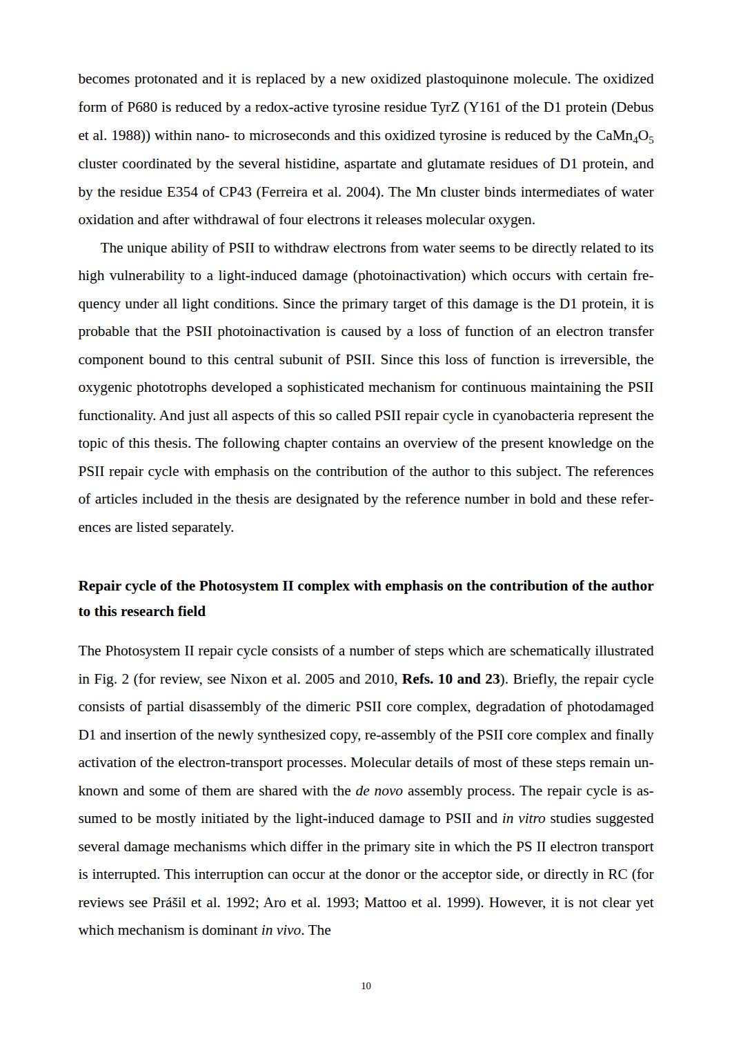becomes protonated and it is replaced by a new oxidized plastoquinone molecule. The oxidized form of P680 is reduced by a redox-active tyrosine residue TyrZ (Y161 of the D1 protein (Debus et al. 1988)) within nano- to microseconds and this oxidized tyrosine is reduced by the CaMn4O5 cluster coordinated by the several histidine, aspartate and glutamate residues of D1 protein, and by the residue E354 of CP43 (Ferreira et al. 2004). The Mn cluster binds intermediates of water oxidation and after withdrawal of four electrons it releases molecular oxygen.
The unique ability of PSII to withdraw electrons from water seems to be directly related to its high vulnerability to a light-induced damage (photoinactivation) which occurs with certain frequency under all light conditions. Since the primary target of this damage is the D1 protein, it is probable that the PSII photoinactivation is caused by a loss of function of an electron transfer component bound to this central subunit of PSII. Since this loss of function is irreversible, the oxygenic phototrophs developed a sophisticated mechanism for continuous maintaining the PSII functionality. And just all aspects of this so called PSII repair cycle in cyanobacteria represent the topic of this thesis. The following chapter contains an overview of the present knowledge on the PSII repair cycle with emphasis on the contribution of the author to this subject. The references of articles included in the thesis are designated by the reference number in bold and these references are listed separately.
Repair cycle of the Photosystem II complex with emphasis on the contribution of the author to this research field
The Photosystem II repair cycle consists of a number of steps which are schematically illustrated in Fig. 2 (for review, see Nixon et al. 2005 and 2010, Refs. 10 and 23). Briefly, the repair cycle consists of partial disassembly of the dimeric PSII core complex, degradation of photodamaged D1 and insertion of the newly synthesized copy, re-assembly of the PSII core complex and finally activation of the electron-transport processes. Molecular details of most of these steps remain unknown and some of them are shared with the de novo assembly process. The repair cycle is assumed to be mostly initiated by the light-induced damage to PSII and in vitro studies suggested several damage mechanisms which differ in the primary site in which the PS II electron transport is interrupted. This interruption can occur at the donor or the acceptor side, or directly in RC (for reviews see Prášil et al. 1992; Aro et al. 1993; Mattoo et al. 1999). However, it is not clear yet which mechanism is dominant in vivo. The
10